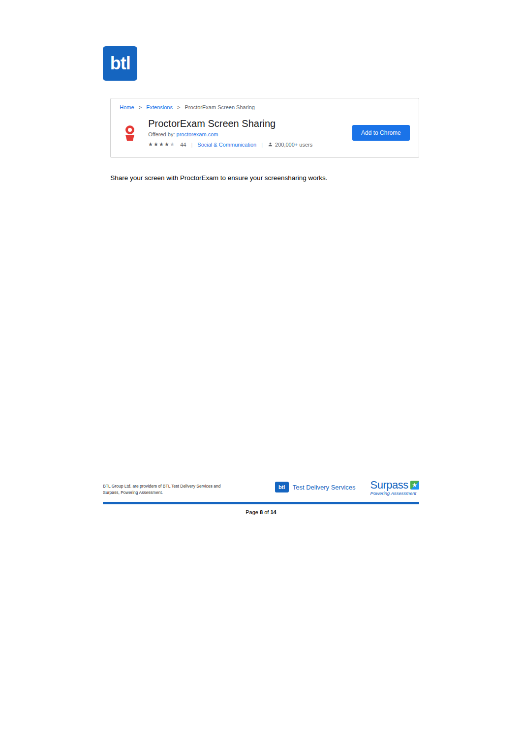btl
Home > Extensions > ProctorExam Screen Sharing
ProctorExam Screen Sharing
Offered by: proctorexam.com
★★★★★ 44 | Social & Communication | 200,000+ users
Add to Chrome
Share your screen with ProctorExam to ensure your screensharing works.
BTL Group Ltd. are providers of BTL Test Delivery Services and
Surpass, Powering Assessment.
btl
Test Delivery Services
Surpass
Powering Assessment
Page 8 of 14